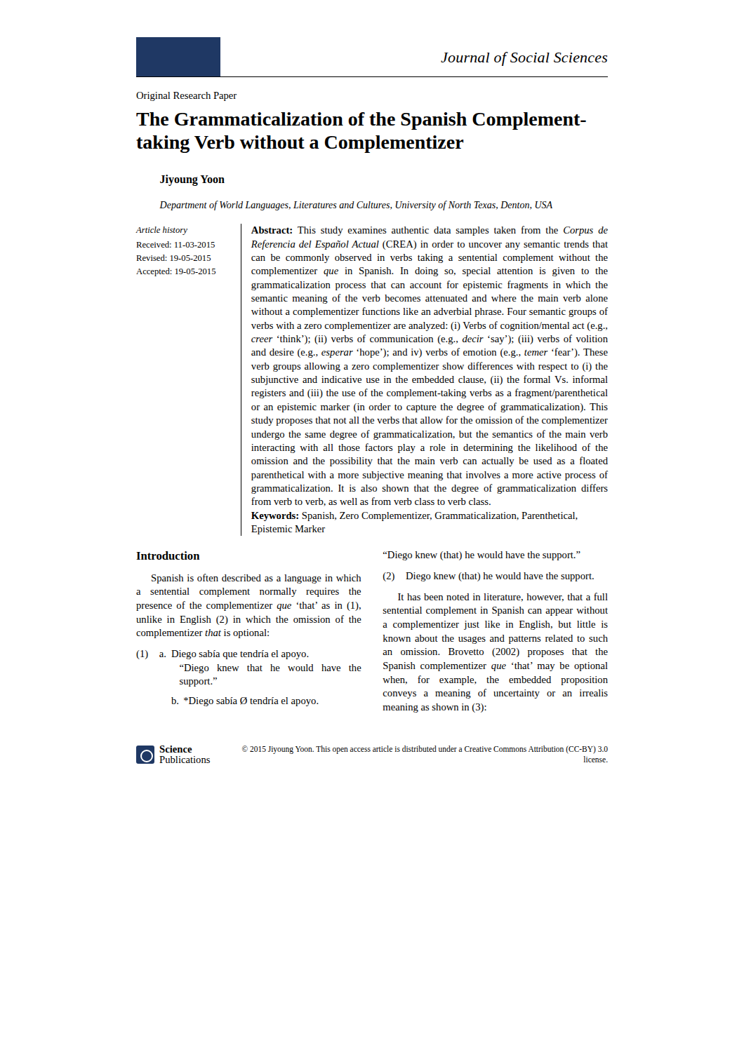Journal of Social Sciences
Original Research Paper
The Grammaticalization of the Spanish Complement-taking Verb without a Complementizer
Jiyoung Yoon
Department of World Languages, Literatures and Cultures, University of North Texas, Denton, USA
Article history
Received: 11-03-2015
Revised: 19-05-2015
Accepted: 19-05-2015
Abstract: This study examines authentic data samples taken from the Corpus de Referencia del Español Actual (CREA) in order to uncover any semantic trends that can be commonly observed in verbs taking a sentential complement without the complementizer que in Spanish. In doing so, special attention is given to the grammaticalization process that can account for epistemic fragments in which the semantic meaning of the verb becomes attenuated and where the main verb alone without a complementizer functions like an adverbial phrase. Four semantic groups of verbs with a zero complementizer are analyzed: (i) Verbs of cognition/mental act (e.g., creer ‘think’); (ii) verbs of communication (e.g., decir ‘say’); (iii) verbs of volition and desire (e.g., esperar ‘hope’); and iv) verbs of emotion (e.g., temer ‘fear’). These verb groups allowing a zero complementizer show differences with respect to (i) the subjunctive and indicative use in the embedded clause, (ii) the formal Vs. informal registers and (iii) the use of the complement-taking verbs as a fragment/parenthetical or an epistemic marker (in order to capture the degree of grammaticalization). This study proposes that not all the verbs that allow for the omission of the complementizer undergo the same degree of grammaticalization, but the semantics of the main verb interacting with all those factors play a role in determining the likelihood of the omission and the possibility that the main verb can actually be used as a floated parenthetical with a more subjective meaning that involves a more active process of grammaticalization. It is also shown that the degree of grammaticalization differs from verb to verb, as well as from verb class to verb class.
Keywords: Spanish, Zero Complementizer, Grammaticalization, Parenthetical, Epistemic Marker
Introduction
Spanish is often described as a language in which a sentential complement normally requires the presence of the complementizer que ‘that’ as in (1), unlike in English (2) in which the omission of the complementizer that is optional:
(1) a. Diego sabía que tendría el apoyo. “Diego knew that he would have the support.”
b. *Diego sabía Ø tendría el apoyo.
“Diego knew (that) he would have the support.”
(2) Diego knew (that) he would have the support.
It has been noted in literature, however, that a full sentential complement in Spanish can appear without a complementizer just like in English, but little is known about the usages and patterns related to such an omission. Brovetto (2002) proposes that the Spanish complementizer que ‘that’ may be optional when, for example, the embedded proposition conveys a meaning of uncertainty or an irrealis meaning as shown in (3):
Science Publications
© 2015 Jiyoung Yoon. This open access article is distributed under a Creative Commons Attribution (CC-BY) 3.0 license.